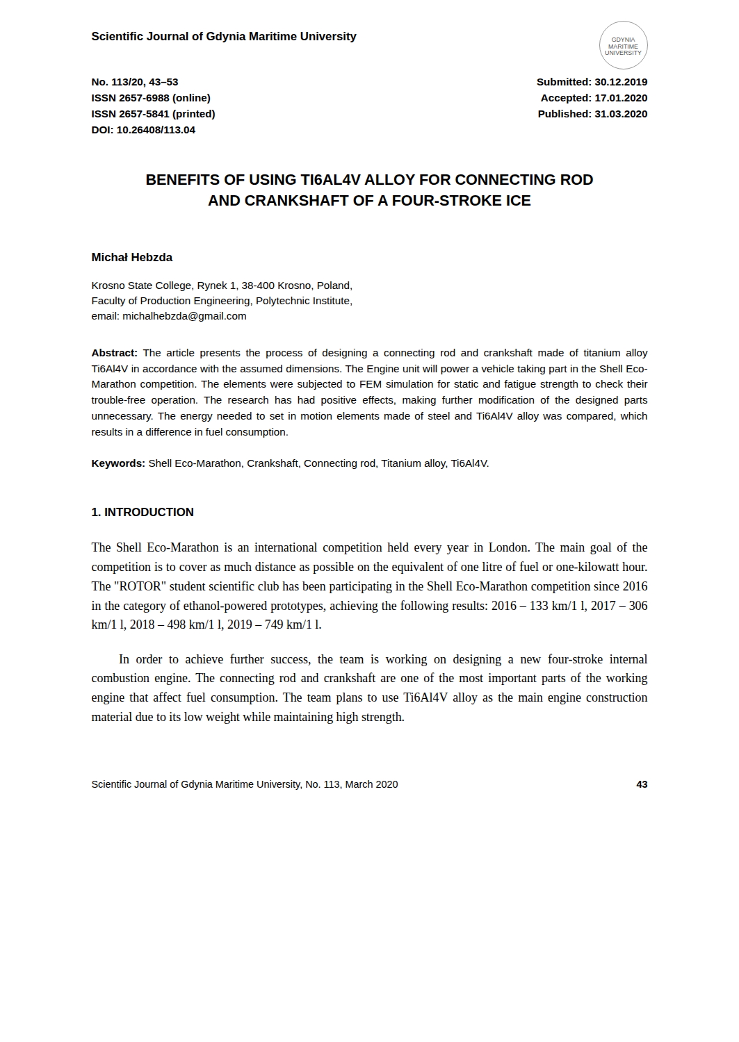GDYNIA MARITIME UNIVERSITY
Scientific Journal of Gdynia Maritime University
| No. 113/20, 43–53 | Submitted: 30.12.2019 |
| ISSN 2657-6988 (online) | Accepted: 17.01.2020 |
| ISSN 2657-5841 (printed) | Published: 31.03.2020 |
| DOI: 10.26408/113.04 | |
Benefits of Using Ti6Al4V Alloy for Connecting Rod
and Crankshaft of a Four-Stroke ICE
Michał Hebzda
Krosno State College, Rynek 1, 38-400 Krosno, Poland,
Faculty of Production Engineering, Polytechnic Institute,
email: michalhebzda@gmail.com
Abstract: The article presents the process of designing a connecting rod and crankshaft made of titanium alloy Ti6Al4V in accordance with the assumed dimensions. The Engine unit will power a vehicle taking part in the Shell Eco-Marathon competition. The elements were subjected to FEM simulation for static and fatigue strength to check their trouble-free operation. The research has had positive effects, making further modification of the designed parts unnecessary. The energy needed to set in motion elements made of steel and Ti6Al4V alloy was compared, which results in a difference in fuel consumption.
Keywords: Shell Eco-Marathon, Crankshaft, Connecting rod, Titanium alloy, Ti6Al4V.
1. Introduction
The Shell Eco-Marathon is an international competition held every year in London. The main goal of the competition is to cover as much distance as possible on the equivalent of one litre of fuel or one-kilowatt hour. The "ROTOR" student scientific club has been participating in the Shell Eco-Marathon competition since 2016 in the category of ethanol-powered prototypes, achieving the following results: 2016 – 133 km/1 l, 2017 – 306 km/1 l, 2018 – 498 km/1 l, 2019 – 749 km/1 l.
In order to achieve further success, the team is working on designing a new four-stroke internal combustion engine. The connecting rod and crankshaft are one of the most important parts of the working engine that affect fuel consumption. The team plans to use Ti6Al4V alloy as the main engine construction material due to its low weight while maintaining high strength.
Scientific Journal of Gdynia Maritime University, No. 113, March 2020 43